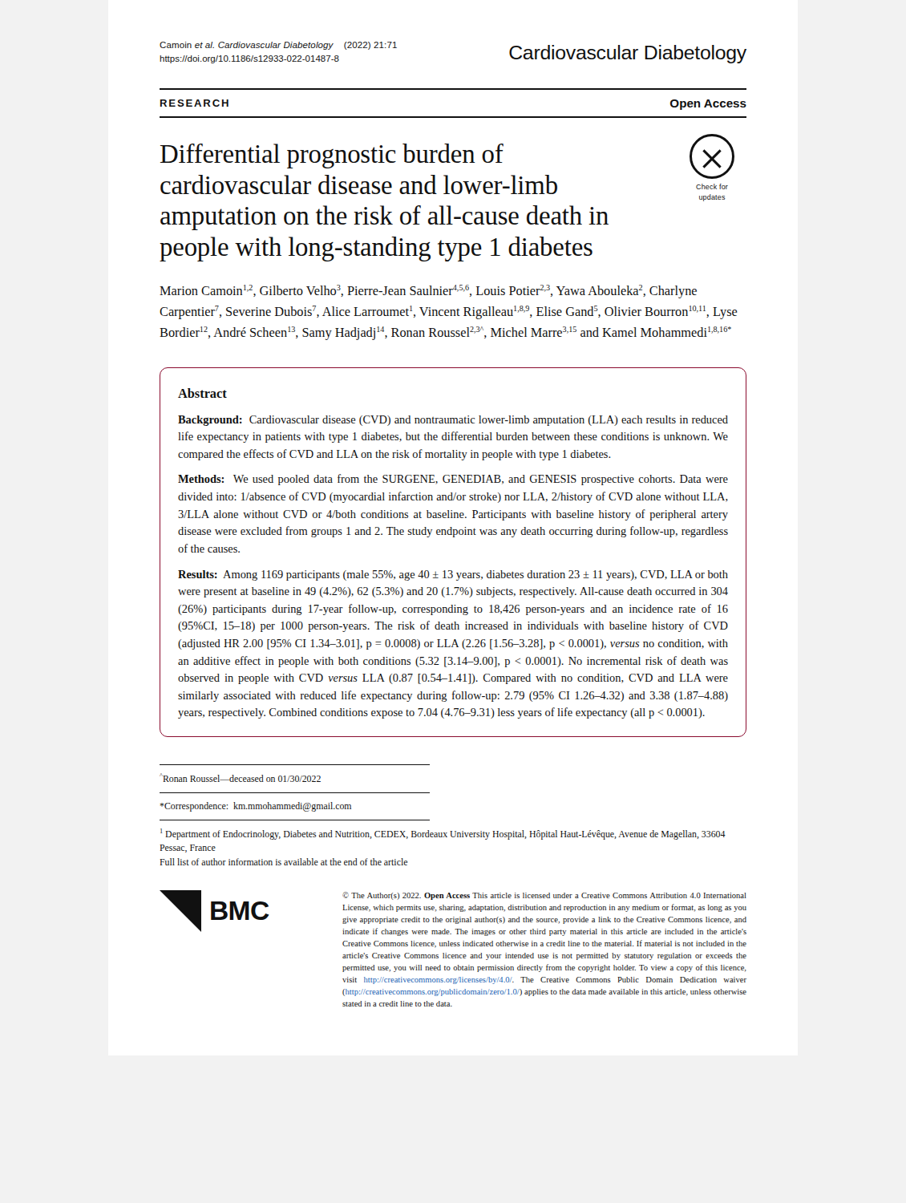Camoin et al. Cardiovascular Diabetology (2022) 21:71
https://doi.org/10.1186/s12933-022-01487-8
Cardiovascular Diabetology
Research
Open Access
Check for
updates
Differential prognostic burden of cardiovascular disease and lower-limb amputation on the risk of all-cause death in people with long-standing type 1 diabetes
Marion Camoin1,2, Gilberto Velho3, Pierre-Jean Saulnier4,5,6, Louis Potier2,3, Yawa Abouleka2, Charlyne Carpentier7, Severine Dubois7, Alice Larroumet1, Vincent Rigalleau1,8,9, Elise Gand5, Olivier Bourron10,11, Lyse Bordier12, André Scheen13, Samy Hadjadj14, Ronan Roussel2,3^, Michel Marre3,15 and Kamel Mohammedi1,8,16*
Abstract
Background: Cardiovascular disease (CVD) and nontraumatic lower-limb amputation (LLA) each results in reduced life expectancy in patients with type 1 diabetes, but the differential burden between these conditions is unknown. We compared the effects of CVD and LLA on the risk of mortality in people with type 1 diabetes.
Methods: We used pooled data from the SURGENE, GENEDIAB, and GENESIS prospective cohorts. Data were divided into: 1/absence of CVD (myocardial infarction and/or stroke) nor LLA, 2/history of CVD alone without LLA, 3/LLA alone without CVD or 4/both conditions at baseline. Participants with baseline history of peripheral artery disease were excluded from groups 1 and 2. The study endpoint was any death occurring during follow-up, regardless of the causes.
Results: Among 1169 participants (male 55%, age 40 ± 13 years, diabetes duration 23 ± 11 years), CVD, LLA or both were present at baseline in 49 (4.2%), 62 (5.3%) and 20 (1.7%) subjects, respectively. All-cause death occurred in 304 (26%) participants during 17-year follow-up, corresponding to 18,426 person-years and an incidence rate of 16 (95%CI, 15–18) per 1000 person-years. The risk of death increased in individuals with baseline history of CVD (adjusted HR 2.00 [95% CI 1.34–3.01], p = 0.0008) or LLA (2.26 [1.56–3.28], p < 0.0001), versus no condition, with an additive effect in people with both conditions (5.32 [3.14–9.00], p < 0.0001). No incremental risk of death was observed in people with CVD versus LLA (0.87 [0.54–1.41]). Compared with no condition, CVD and LLA were similarly associated with reduced life expectancy during follow-up: 2.79 (95% CI 1.26–4.32) and 3.38 (1.87–4.88) years, respectively. Combined conditions expose to 7.04 (4.76–9.31) less years of life expectancy (all p < 0.0001).
^Ronan Roussel—deceased on 01/30/2022
*Correspondence: km.mmohammedi@gmail.com
1 Department of Endocrinology, Diabetes and Nutrition, CEDEX, Bordeaux University Hospital, Hôpital Haut-Lévêque, Avenue de Magellan, 33604 Pessac, France
Full list of author information is available at the end of the article
BMC
© The Author(s) 2022. Open Access This article is licensed under a Creative Commons Attribution 4.0 International License, which permits use, sharing, adaptation, distribution and reproduction in any medium or format, as long as you give appropriate credit to the original author(s) and the source, provide a link to the Creative Commons licence, and indicate if changes were made. The images or other third party material in this article are included in the article's Creative Commons licence, unless indicated otherwise in a credit line to the material. If material is not included in the article's Creative Commons licence and your intended use is not permitted by statutory regulation or exceeds the permitted use, you will need to obtain permission directly from the copyright holder. To view a copy of this licence, visit http://creativecommons.org/licenses/by/4.0/. The Creative Commons Public Domain Dedication waiver (http://creativecommons.org/publicdomain/zero/1.0/) applies to the data made available in this article, unless otherwise stated in a credit line to the data.